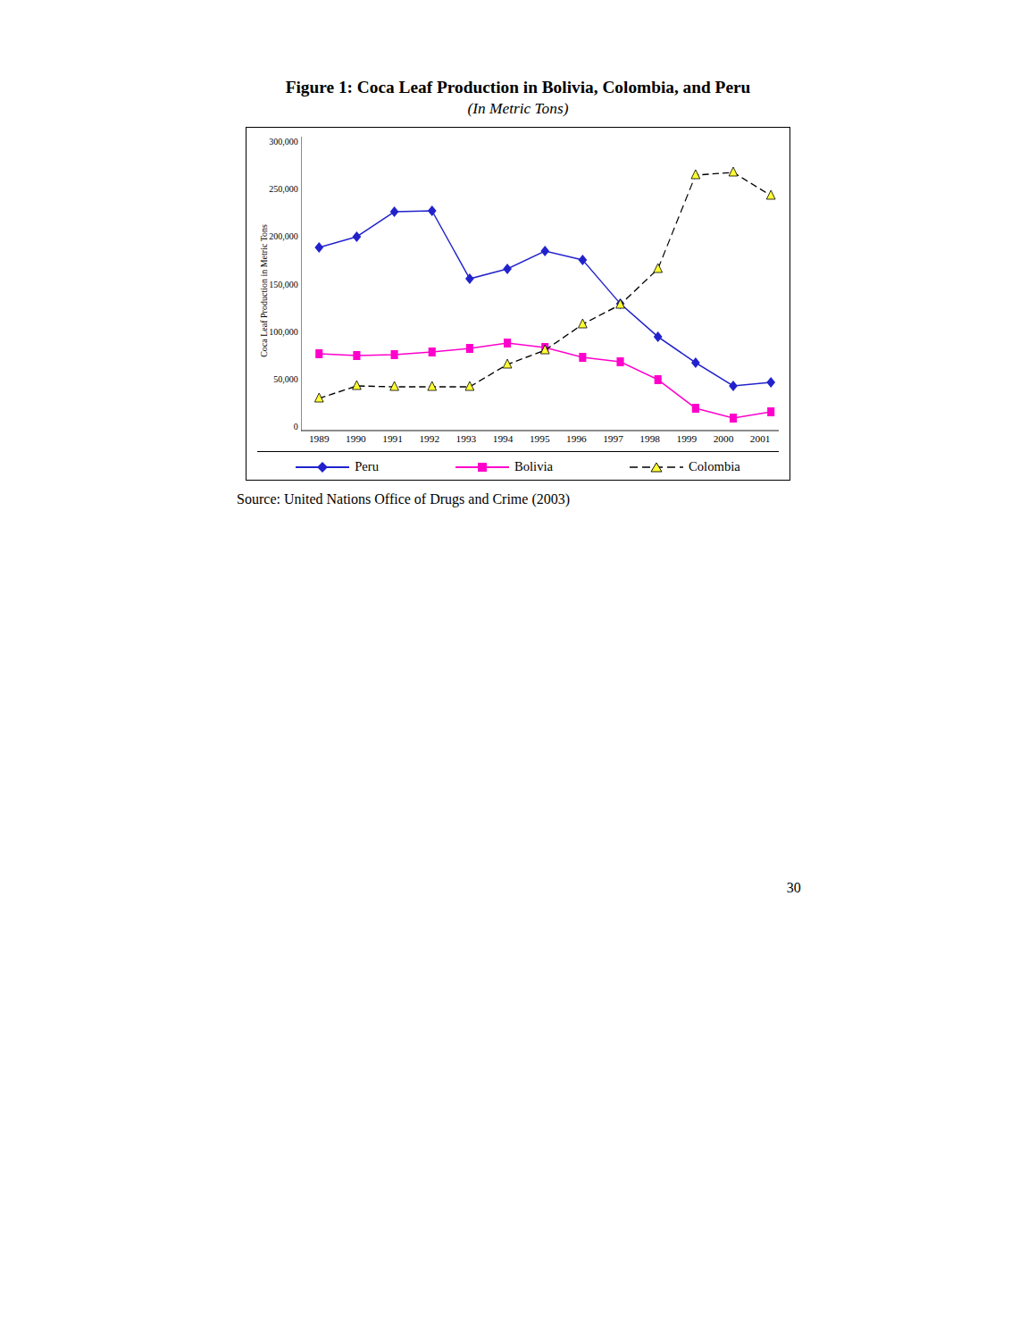Figure 1: Coca Leaf Production in Bolivia, Colombia, and Peru
(In Metric Tons)
Coca Leaf Production in Metric Tons
300,000 250,000 200,000 150,000 100,000 50,000 0
1989199019911992199319941995199619971998199920002001
Peru
Bolivia
Colombia
Source: United Nations Office of Drugs and Crime (2003)
30